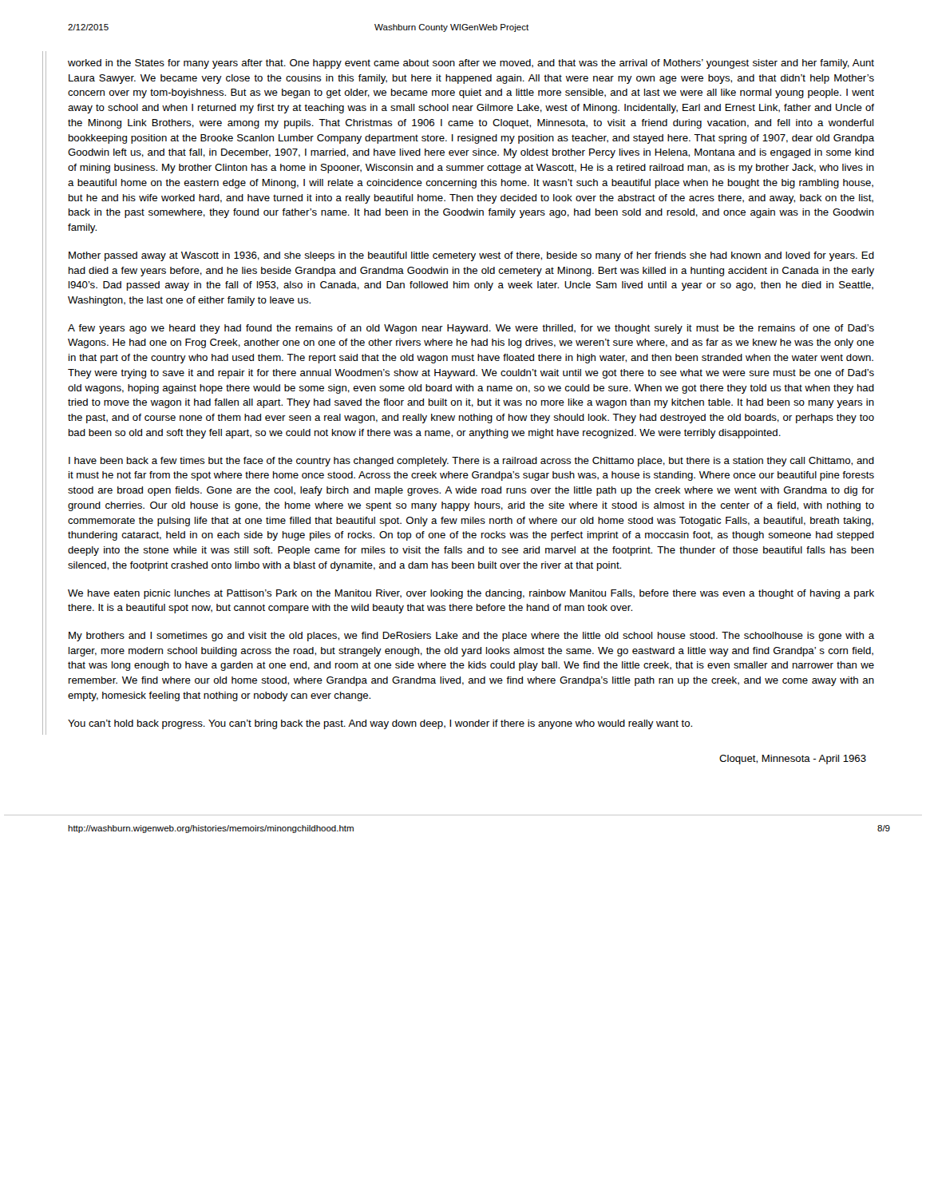2/12/2015 Washburn County WIGenWeb Project
worked in the States for many years after that. One happy event came about soon after we moved, and that was the arrival of Mothers’ youngest sister and her family, Aunt Laura Sawyer. We became very close to the cousins in this family, but here it happened again. All that were near my own age were boys, and that didn’t help Mother’s concern over my tom-boyishness. But as we began to get older, we became more quiet and a little more sensible, and at last we were all like normal young people. I went away to school and when I returned my first try at teaching was in a small school near Gilmore Lake, west of Minong. Incidentally, Earl and Ernest Link, father and Uncle of the Minong Link Brothers, were among my pupils. That Christmas of 1906 I came to Cloquet, Minnesota, to visit a friend during vacation, and fell into a wonderful bookkeeping position at the Brooke Scanlon Lumber Company department store. I resigned my position as teacher, and stayed here. That spring of 1907, dear old Grandpa Goodwin left us, and that fall, in December, 1907, I married, and have lived here ever since. My oldest brother Percy lives in Helena, Montana and is engaged in some kind of mining business. My brother Clinton has a home in Spooner, Wisconsin and a summer cottage at Wascott, He is a retired railroad man, as is my brother Jack, who lives in a beautiful home on the eastern edge of Minong, I will relate a coincidence concerning this home. It wasn’t such a beautiful place when he bought the big rambling house, but he and his wife worked hard, and have turned it into a really beautiful home. Then they decided to look over the abstract of the acres there, and away, back on the list, back in the past somewhere, they found our father’s name. It had been in the Goodwin family years ago, had been sold and resold, and once again was in the Goodwin family.
Mother passed away at Wascott in 1936, and she sleeps in the beautiful little cemetery west of there, beside so many of her friends she had known and loved for years. Ed had died a few years before, and he lies beside Grandpa and Grandma Goodwin in the old cemetery at Minong. Bert was killed in a hunting accident in Canada in the early l940’s. Dad passed away in the fall of l953, also in Canada, and Dan followed him only a week later. Uncle Sam lived until a year or so ago, then he died in Seattle, Washington, the last one of either family to leave us.
A few years ago we heard they had found the remains of an old Wagon near Hayward. We were thrilled, for we thought surely it must be the remains of one of Dad’s Wagons. He had one on Frog Creek, another one on one of the other rivers where he had his log drives, we weren’t sure where, and as far as we knew he was the only one in that part of the country who had used them. The report said that the old wagon must have floated there in high water, and then been stranded when the water went down. They were trying to save it and repair it for there annual Woodmen’s show at Hayward. We couldn’t wait until we got there to see what we were sure must be one of Dad’s old wagons, hoping against hope there would be some sign, even some old board with a name on, so we could be sure. When we got there they told us that when they had tried to move the wagon it had fallen all apart. They had saved the floor and built on it, but it was no more like a wagon than my kitchen table. It had been so many years in the past, and of course none of them had ever seen a real wagon, and really knew nothing of how they should look. They had destroyed the old boards, or perhaps they too bad been so old and soft they fell apart, so we could not know if there was a name, or anything we might have recognized. We were terribly disappointed.
I have been back a few times but the face of the country has changed completely. There is a railroad across the Chittamo place, but there is a station they call Chittamo, and it must he not far from the spot where there home once stood. Across the creek where Grandpa’s sugar bush was, a house is standing. Where once our beautiful pine forests stood are broad open fields. Gone are the cool, leafy birch and maple groves. A wide road runs over the little path up the creek where we went with Grandma to dig for ground cherries. Our old house is gone, the home where we spent so many happy hours, arid the site where it stood is almost in the center of a field, with nothing to commemorate the pulsing life that at one time filled that beautiful spot. Only a few miles north of where our old home stood was Totogatic Falls, a beautiful, breath taking, thundering cataract, held in on each side by huge piles of rocks. On top of one of the rocks was the perfect imprint of a moccasin foot, as though someone had stepped deeply into the stone while it was still soft. People came for miles to visit the falls and to see arid marvel at the footprint. The thunder of those beautiful falls has been silenced, the footprint crashed onto limbo with a blast of dynamite, and a dam has been built over the river at that point.
We have eaten picnic lunches at Pattison’s Park on the Manitou River, over looking the dancing, rainbow Manitou Falls, before there was even a thought of having a park there. It is a beautiful spot now, but cannot compare with the wild beauty that was there before the hand of man took over.
My brothers and I sometimes go and visit the old places, we find DeRosiers Lake and the place where the little old school house stood. The schoolhouse is gone with a larger, more modern school building across the road, but strangely enough, the old yard looks almost the same. We go eastward a little way and find Grandpa’ s corn field, that was long enough to have a garden at one end, and room at one side where the kids could play ball. We find the little creek, that is even smaller and narrower than we remember. We find where our old home stood, where Grandpa and Grandma lived, and we find where Grandpa’s little path ran up the creek, and we come away with an empty, homesick feeling that nothing or nobody can ever change.
You can’t hold back progress. You can’t bring back the past. And way down deep, I wonder if there is anyone who would really want to.
Cloquet, Minnesota - April 1963
http://washburn.wigenweb.org/histories/memoirs/minongchildhood.htm 8/9